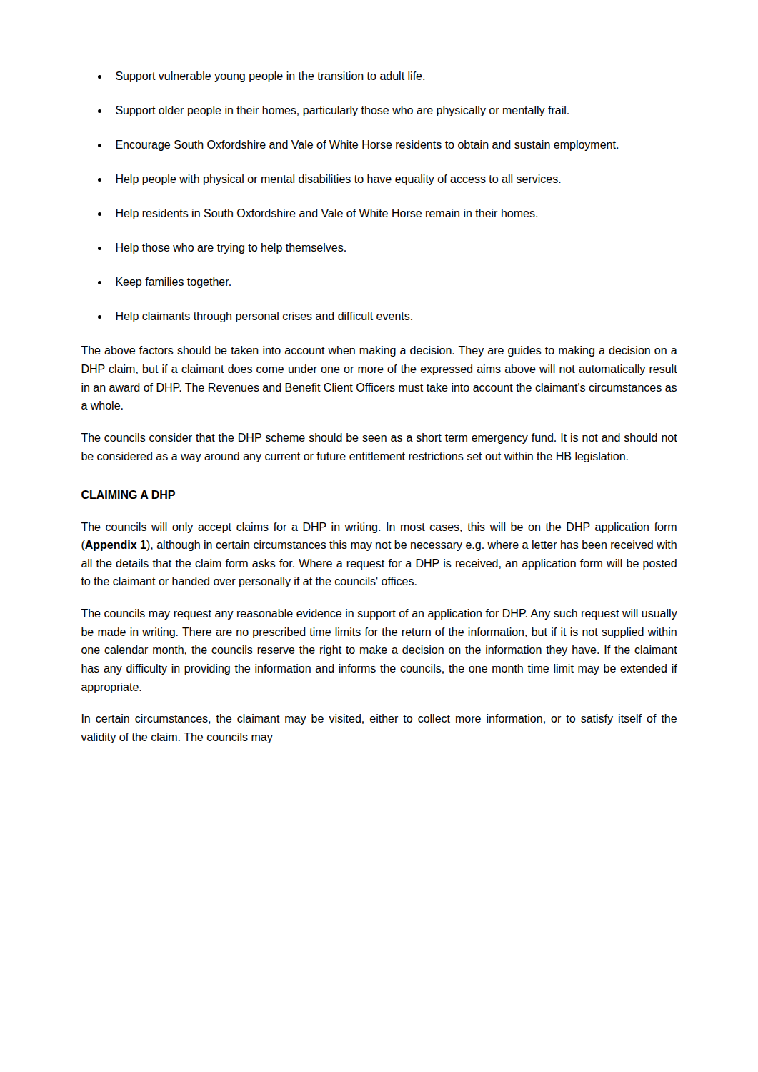Support vulnerable young people in the transition to adult life.
Support older people in their homes, particularly those who are physically or mentally frail.
Encourage South Oxfordshire and Vale of White Horse residents to obtain and sustain employment.
Help people with physical or mental disabilities to have equality of access to all services.
Help residents in South Oxfordshire and Vale of White Horse remain in their homes.
Help those who are trying to help themselves.
Keep families together.
Help claimants through personal crises and difficult events.
The above factors should be taken into account when making a decision. They are guides to making a decision on a DHP claim, but if a claimant does come under one or more of the expressed aims above will not automatically result in an award of DHP. The Revenues and Benefit Client Officers must take into account the claimant's circumstances as a whole.
The councils consider that the DHP scheme should be seen as a short term emergency fund. It is not and should not be considered as a way around any current or future entitlement restrictions set out within the HB legislation.
CLAIMING A DHP
The councils will only accept claims for a DHP in writing. In most cases, this will be on the DHP application form (Appendix 1), although in certain circumstances this may not be necessary e.g. where a letter has been received with all the details that the claim form asks for. Where a request for a DHP is received, an application form will be posted to the claimant or handed over personally if at the councils' offices.
The councils may request any reasonable evidence in support of an application for DHP. Any such request will usually be made in writing. There are no prescribed time limits for the return of the information, but if it is not supplied within one calendar month, the councils reserve the right to make a decision on the information they have. If the claimant has any difficulty in providing the information and informs the councils, the one month time limit may be extended if appropriate.
In certain circumstances, the claimant may be visited, either to collect more information, or to satisfy itself of the validity of the claim. The councils may